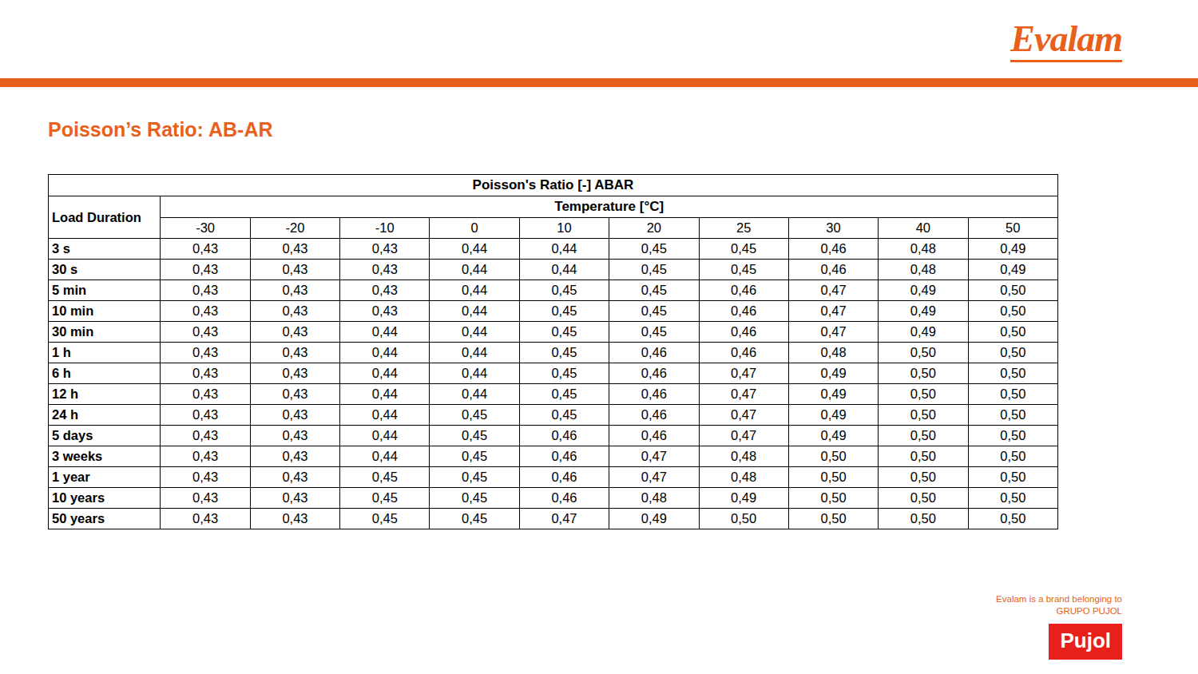Evalam
Poisson’s Ratio: AB-AR
| Poisson's Ratio [-] ABAR |
| --- |
| Load Duration | Temperature [°C] |
| -30 | -20 | -10 | 0 | 10 | 20 | 25 | 30 | 40 | 50 |
| 3 s | 0,43 | 0,43 | 0,43 | 0,44 | 0,44 | 0,45 | 0,45 | 0,46 | 0,48 | 0,49 |
| 30 s | 0,43 | 0,43 | 0,43 | 0,44 | 0,44 | 0,45 | 0,45 | 0,46 | 0,48 | 0,49 |
| 5 min | 0,43 | 0,43 | 0,43 | 0,44 | 0,45 | 0,45 | 0,46 | 0,47 | 0,49 | 0,50 |
| 10 min | 0,43 | 0,43 | 0,43 | 0,44 | 0,45 | 0,45 | 0,46 | 0,47 | 0,49 | 0,50 |
| 30 min | 0,43 | 0,43 | 0,44 | 0,44 | 0,45 | 0,45 | 0,46 | 0,47 | 0,49 | 0,50 |
| 1 h | 0,43 | 0,43 | 0,44 | 0,44 | 0,45 | 0,46 | 0,46 | 0,48 | 0,50 | 0,50 |
| 6 h | 0,43 | 0,43 | 0,44 | 0,44 | 0,45 | 0,46 | 0,47 | 0,49 | 0,50 | 0,50 |
| 12 h | 0,43 | 0,43 | 0,44 | 0,44 | 0,45 | 0,46 | 0,47 | 0,49 | 0,50 | 0,50 |
| 24 h | 0,43 | 0,43 | 0,44 | 0,45 | 0,45 | 0,46 | 0,47 | 0,49 | 0,50 | 0,50 |
| 5 days | 0,43 | 0,43 | 0,44 | 0,45 | 0,46 | 0,46 | 0,47 | 0,49 | 0,50 | 0,50 |
| 3 weeks | 0,43 | 0,43 | 0,44 | 0,45 | 0,46 | 0,47 | 0,48 | 0,50 | 0,50 | 0,50 |
| 1 year | 0,43 | 0,43 | 0,45 | 0,45 | 0,46 | 0,47 | 0,48 | 0,50 | 0,50 | 0,50 |
| 10 years | 0,43 | 0,43 | 0,45 | 0,45 | 0,46 | 0,48 | 0,49 | 0,50 | 0,50 | 0,50 |
| 50 years | 0,43 | 0,43 | 0,45 | 0,45 | 0,47 | 0,49 | 0,50 | 0,50 | 0,50 | 0,50 |
Evalam is a brand belonging to
GRUPO PUJOL
Pujol